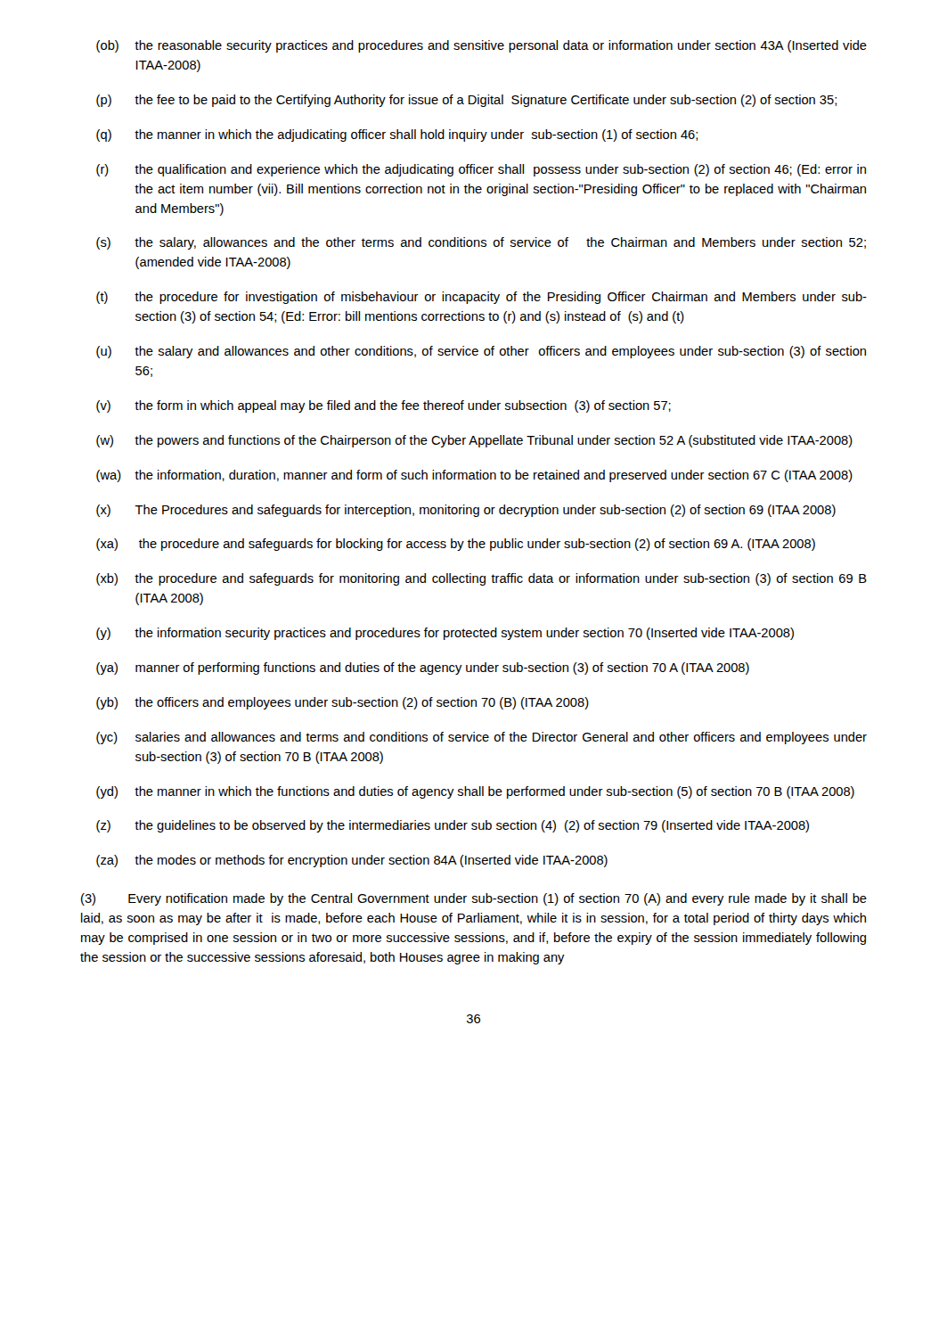(ob) the reasonable security practices and procedures and sensitive personal data or information under section 43A (Inserted vide ITAA-2008)
(p) the fee to be paid to the Certifying Authority for issue of a Digital Signature Certificate under sub-section (2) of section 35;
(q) the manner in which the adjudicating officer shall hold inquiry under sub-section (1) of section 46;
(r) the qualification and experience which the adjudicating officer shall possess under sub-section (2) of section 46; (Ed: error in the act item number (vii). Bill mentions correction not in the original section-"Presiding Officer" to be replaced with "Chairman and Members")
(s) the salary, allowances and the other terms and conditions of service of the Chairman and Members under section 52; (amended vide ITAA-2008)
(t) the procedure for investigation of misbehaviour or incapacity of the Presiding Officer Chairman and Members under sub-section (3) of section 54; (Ed: Error: bill mentions corrections to (r) and (s) instead of (s) and (t)
(u) the salary and allowances and other conditions, of service of other officers and employees under sub-section (3) of section 56;
(v) the form in which appeal may be filed and the fee thereof under subsection (3) of section 57;
(w) the powers and functions of the Chairperson of the Cyber Appellate Tribunal under section 52 A (substituted vide ITAA-2008)
(wa) the information, duration, manner and form of such information to be retained and preserved under section 67 C (ITAA 2008)
(x) The Procedures and safeguards for interception, monitoring or decryption under sub-section (2) of section 69 (ITAA 2008)
(xa) the procedure and safeguards for blocking for access by the public under sub-section (2) of section 69 A. (ITAA 2008)
(xb) the procedure and safeguards for monitoring and collecting traffic data or information under sub-section (3) of section 69 B (ITAA 2008)
(y) the information security practices and procedures for protected system under section 70 (Inserted vide ITAA-2008)
(ya) manner of performing functions and duties of the agency under sub-section (3) of section 70 A (ITAA 2008)
(yb) the officers and employees under sub-section (2) of section 70 (B) (ITAA 2008)
(yc) salaries and allowances and terms and conditions of service of the Director General and other officers and employees under sub-section (3) of section 70 B (ITAA 2008)
(yd) the manner in which the functions and duties of agency shall be performed under sub-section (5) of section 70 B (ITAA 2008)
(z) the guidelines to be observed by the intermediaries under sub section (4) (2) of section 79 (Inserted vide ITAA-2008)
(za) the modes or methods for encryption under section 84A (Inserted vide ITAA-2008)
(3) Every notification made by the Central Government under sub-section (1) of section 70 (A) and every rule made by it shall be laid, as soon as may be after it is made, before each House of Parliament, while it is in session, for a total period of thirty days which may be comprised in one session or in two or more successive sessions, and if, before the expiry of the session immediately following the session or the successive sessions aforesaid, both Houses agree in making any
36